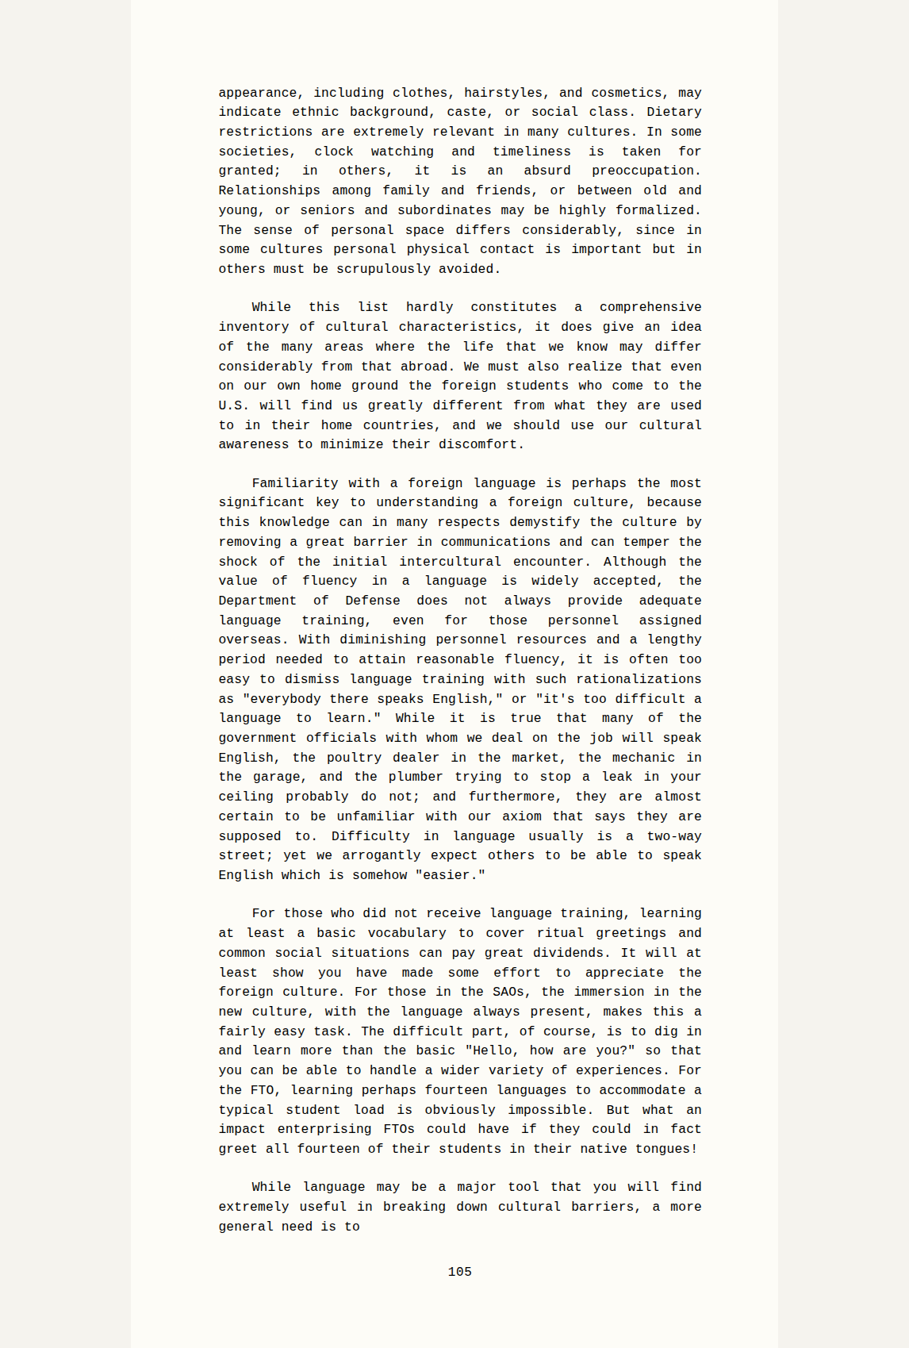appearance, including clothes, hairstyles, and cosmetics, may indicate ethnic background, caste, or social class. Dietary restrictions are extremely relevant in many cultures. In some societies, clock watching and timeliness is taken for granted; in others, it is an absurd preoccupation. Relationships among family and friends, or between old and young, or seniors and subordinates may be highly formalized. The sense of personal space differs considerably, since in some cultures personal physical contact is important but in others must be scrupulously avoided.
While this list hardly constitutes a comprehensive inventory of cultural characteristics, it does give an idea of the many areas where the life that we know may differ considerably from that abroad. We must also realize that even on our own home ground the foreign students who come to the U.S. will find us greatly different from what they are used to in their home countries, and we should use our cultural awareness to minimize their discomfort.
Familiarity with a foreign language is perhaps the most significant key to understanding a foreign culture, because this knowledge can in many respects demystify the culture by removing a great barrier in communications and can temper the shock of the initial intercultural encounter. Although the value of fluency in a language is widely accepted, the Department of Defense does not always provide adequate language training, even for those personnel assigned overseas. With diminishing personnel resources and a lengthy period needed to attain reasonable fluency, it is often too easy to dismiss language training with such rationalizations as "everybody there speaks English," or "it's too difficult a language to learn." While it is true that many of the government officials with whom we deal on the job will speak English, the poultry dealer in the market, the mechanic in the garage, and the plumber trying to stop a leak in your ceiling probably do not; and furthermore, they are almost certain to be unfamiliar with our axiom that says they are supposed to. Difficulty in language usually is a two-way street; yet we arrogantly expect others to be able to speak English which is somehow "easier."
For those who did not receive language training, learning at least a basic vocabulary to cover ritual greetings and common social situations can pay great dividends. It will at least show you have made some effort to appreciate the foreign culture. For those in the SAOs, the immersion in the new culture, with the language always present, makes this a fairly easy task. The difficult part, of course, is to dig in and learn more than the basic "Hello, how are you?" so that you can be able to handle a wider variety of experiences. For the FTO, learning perhaps fourteen languages to accommodate a typical student load is obviously impossible. But what an impact enterprising FTOs could have if they could in fact greet all fourteen of their students in their native tongues!
While language may be a major tool that you will find extremely useful in breaking down cultural barriers, a more general need is to
105